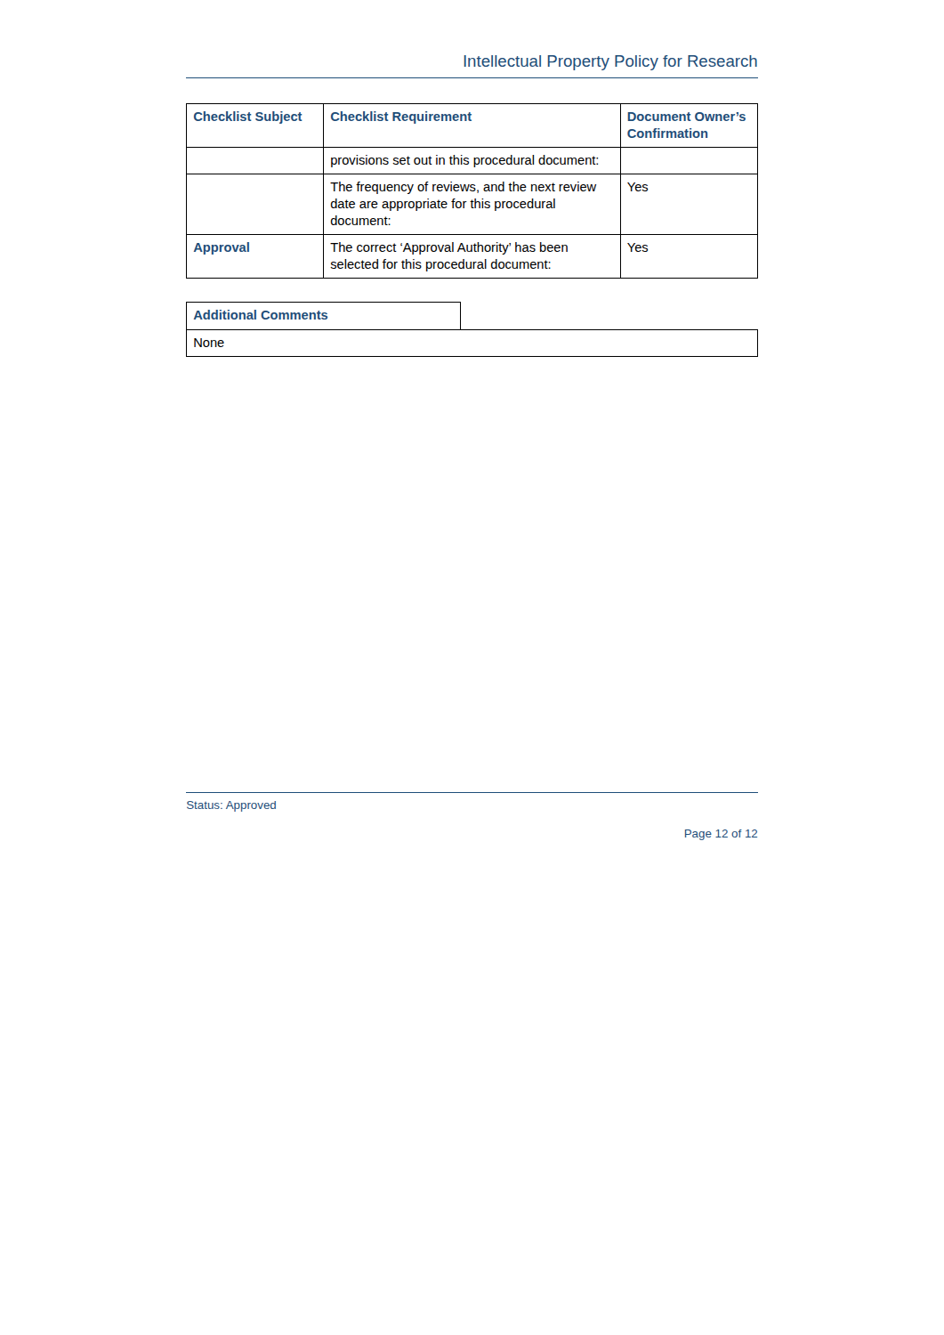Intellectual Property Policy for Research
| Checklist Subject | Checklist Requirement | Document Owner’s Confirmation |
| --- | --- | --- |
| | provisions set out in this procedural document: | |
| | The frequency of reviews, and the next review date are appropriate for this procedural document: | Yes |
| Approval | The correct ‘Approval Authority’ has been selected for this procedural document: | Yes |
| Additional Comments | |
| None |
Status: Approved
Page 12 of 12